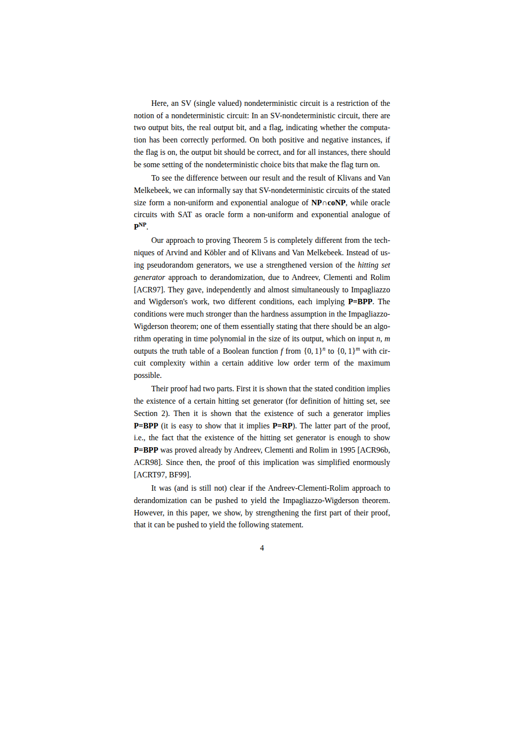Here, an SV (single valued) nondeterministic circuit is a restriction of the notion of a nondeterministic circuit: In an SV-nondeterministic circuit, there are two output bits, the real output bit, and a flag, indicating whether the computation has been correctly performed. On both positive and negative instances, if the flag is on, the output bit should be correct, and for all instances, there should be some setting of the nondeterministic choice bits that make the flag turn on.
To see the difference between our result and the result of Klivans and Van Melkebeek, we can informally say that SV-nondeterministic circuits of the stated size form a non-uniform and exponential analogue of NP∩coNP, while oracle circuits with SAT as oracle form a non-uniform and exponential analogue of PNP.
Our approach to proving Theorem 5 is completely different from the techniques of Arvind and Köbler and of Klivans and Van Melkebeek. Instead of using pseudorandom generators, we use a strengthened version of the hitting set generator approach to derandomization, due to Andreev, Clementi and Rolim [ACR97]. They gave, independently and almost simultaneously to Impagliazzo and Wigderson's work, two different conditions, each implying P=BPP. The conditions were much stronger than the hardness assumption in the Impagliazzo-Wigderson theorem; one of them essentially stating that there should be an algorithm operating in time polynomial in the size of its output, which on input n, m outputs the truth table of a Boolean function f from {0, 1}n to {0, 1}m with circuit complexity within a certain additive low order term of the maximum possible.
Their proof had two parts. First it is shown that the stated condition implies the existence of a certain hitting set generator (for definition of hitting set, see Section 2). Then it is shown that the existence of such a generator implies P=BPP (it is easy to show that it implies P=RP). The latter part of the proof, i.e., the fact that the existence of the hitting set generator is enough to show P=BPP was proved already by Andreev, Clementi and Rolim in 1995 [ACR96b, ACR98]. Since then, the proof of this implication was simplified enormously [ACRT97, BF99].
It was (and is still not) clear if the Andreev-Clementi-Rolim approach to derandomization can be pushed to yield the Impagliazzo-Wigderson theorem. However, in this paper, we show, by strengthening the first part of their proof, that it can be pushed to yield the following statement.
4